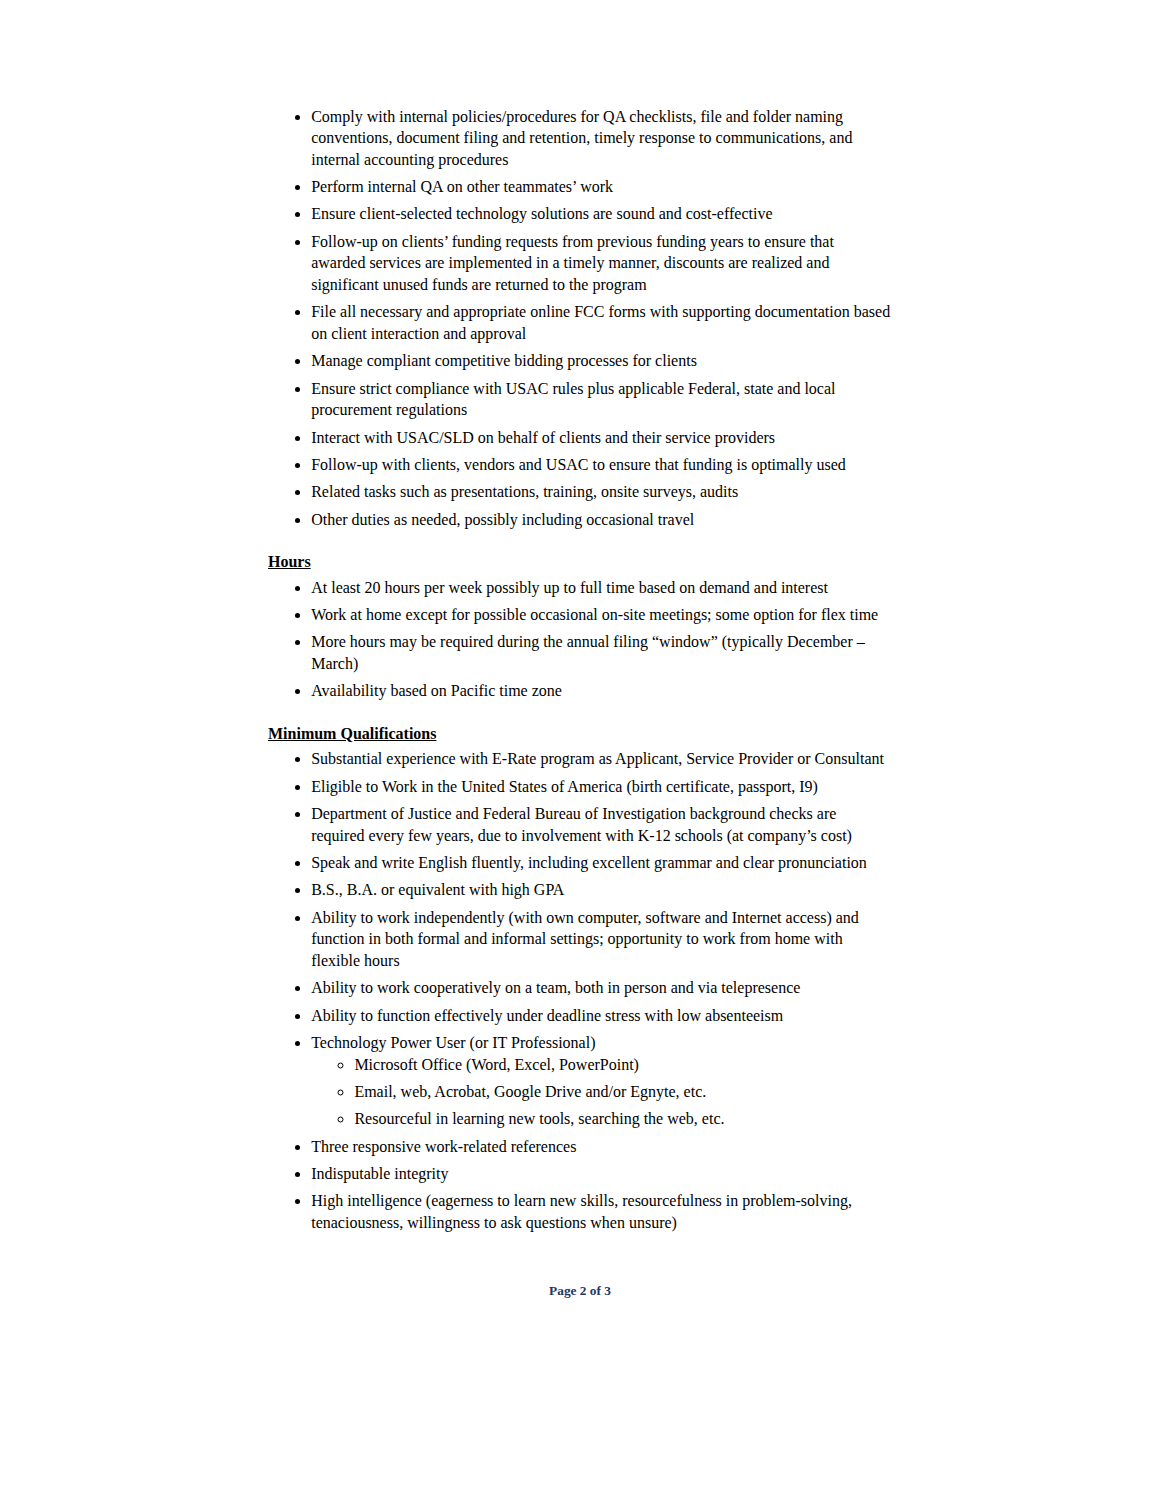Comply with internal policies/procedures for QA checklists, file and folder naming conventions, document filing and retention, timely response to communications, and internal accounting procedures
Perform internal QA on other teammates’ work
Ensure client-selected technology solutions are sound and cost-effective
Follow-up on clients’ funding requests from previous funding years to ensure that awarded services are implemented in a timely manner, discounts are realized and significant unused funds are returned to the program
File all necessary and appropriate online FCC forms with supporting documentation based on client interaction and approval
Manage compliant competitive bidding processes for clients
Ensure strict compliance with USAC rules plus applicable Federal, state and local procurement regulations
Interact with USAC/SLD on behalf of clients and their service providers
Follow-up with clients, vendors and USAC to ensure that funding is optimally used
Related tasks such as presentations, training, onsite surveys, audits
Other duties as needed, possibly including occasional travel
Hours
At least 20 hours per week possibly up to full time based on demand and interest
Work at home except for possible occasional on-site meetings; some option for flex time
More hours may be required during the annual filing “window” (typically December – March)
Availability based on Pacific time zone
Minimum Qualifications
Substantial experience with E-Rate program as Applicant, Service Provider or Consultant
Eligible to Work in the United States of America (birth certificate, passport, I9)
Department of Justice and Federal Bureau of Investigation background checks are required every few years, due to involvement with K-12 schools (at company’s cost)
Speak and write English fluently, including excellent grammar and clear pronunciation
B.S., B.A. or equivalent with high GPA
Ability to work independently (with own computer, software and Internet access) and function in both formal and informal settings; opportunity to work from home with flexible hours
Ability to work cooperatively on a team, both in person and via telepresence
Ability to function effectively under deadline stress with low absenteeism
Technology Power User (or IT Professional)
Microsoft Office (Word, Excel, PowerPoint)
Email, web, Acrobat, Google Drive and/or Egnyte, etc.
Resourceful in learning new tools, searching the web, etc.
Three responsive work-related references
Indisputable integrity
High intelligence (eagerness to learn new skills, resourcefulness in problem-solving, tenaciousness, willingness to ask questions when unsure)
Page 2 of 3